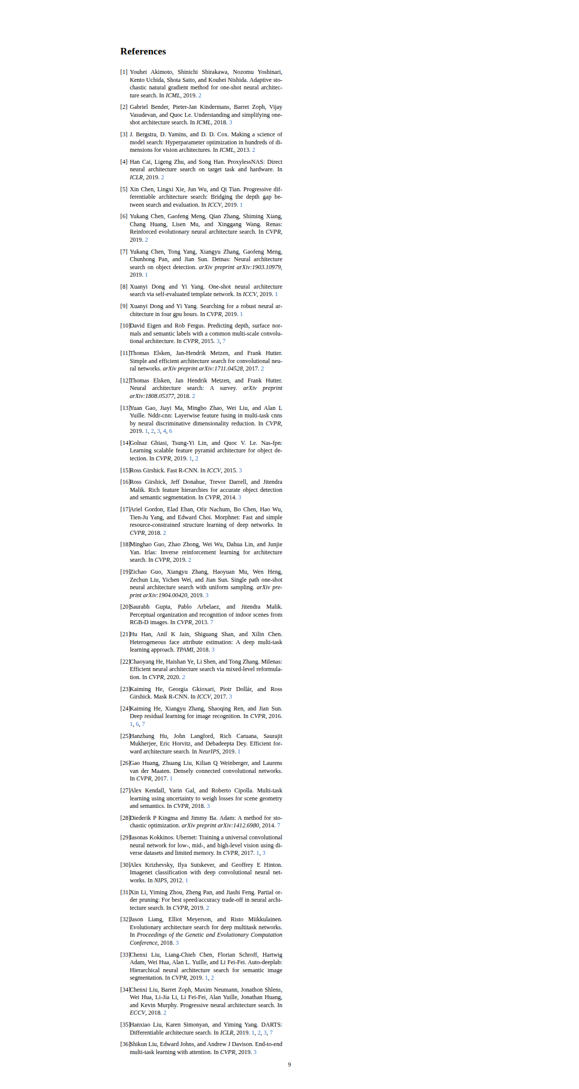References
[1] Youhei Akimoto, Shinichi Shirakawa, Nozomu Yoshinari, Kento Uchida, Shota Saito, and Kouhei Nishida. Adaptive stochastic natural gradient method for one-shot neural architecture search. In ICML, 2019. 2
[2] Gabriel Bender, Pieter-Jan Kindermans, Barret Zoph, Vijay Vasudevan, and Quoc Le. Understanding and simplifying one-shot architecture search. In ICML, 2018. 3
[3] J. Bergstra, D. Yamins, and D. D. Cox. Making a science of model search: Hyperparameter optimization in hundreds of dimensions for vision architectures. In ICML, 2013. 2
[4] Han Cai, Ligeng Zhu, and Song Han. ProxylessNAS: Direct neural architecture search on target task and hardware. In ICLR, 2019. 2
[5] Xin Chen, Lingxi Xie, Jun Wu, and Qi Tian. Progressive differentiable architecture search: Bridging the depth gap between search and evaluation. In ICCV, 2019. 1
[6] Yukang Chen, Gaofeng Meng, Qian Zhang, Shiming Xiang, Chang Huang, Lisen Mu, and Xinggang Wang. Renas: Reinforced evolutionary neural architecture search. In CVPR, 2019. 2
[7] Yukang Chen, Tong Yang, Xiangyu Zhang, Gaofeng Meng, Chunhong Pan, and Jian Sun. Detnas: Neural architecture search on object detection. arXiv preprint arXiv:1903.10979, 2019. 1
[8] Xuanyi Dong and Yi Yang. One-shot neural architecture search via self-evaluated template network. In ICCV, 2019. 1
[9] Xuanyi Dong and Yi Yang. Searching for a robust neural architecture in four gpu hours. In CVPR, 2019. 1
[10] David Eigen and Rob Fergus. Predicting depth, surface normals and semantic labels with a common multi-scale convolutional architecture. In CVPR, 2015. 3, 7
[11] Thomas Elsken, Jan-Hendrik Metzen, and Frank Hutter. Simple and efficient architecture search for convolutional neural networks. arXiv preprint arXiv:1711.04528, 2017. 2
[12] Thomas Elsken, Jan Hendrik Metzen, and Frank Hutter. Neural architecture search: A survey. arXiv preprint arXiv:1808.05377, 2018. 2
[13] Yuan Gao, Jiayi Ma, Mingbo Zhao, Wei Liu, and Alan L Yuille. Nddr-cnn: Layerwise feature fusing in multi-task cnns by neural discriminative dimensionality reduction. In CVPR, 2019. 1, 2, 3, 4, 6
[14] Golnaz Ghiasi, Tsung-Yi Lin, and Quoc V. Le. Nas-fpn: Learning scalable feature pyramid architecture for object detection. In CVPR, 2019. 1, 2
[15] Ross Girshick. Fast R-CNN. In ICCV, 2015. 3
[16] Ross Girshick, Jeff Donahue, Trevor Darrell, and Jitendra Malik. Rich feature hierarchies for accurate object detection and semantic segmentation. In CVPR, 2014. 3
[17] Ariel Gordon, Elad Eban, Ofir Nachum, Bo Chen, Hao Wu, Tien-Ju Yang, and Edward Choi. Morphnet: Fast and simple resource-constrained structure learning of deep networks. In CVPR, 2018. 2
[18] Minghao Guo, Zhao Zhong, Wei Wu, Dahua Lin, and Junjie Yan. Irlas: Inverse reinforcement learning for architecture search. In CVPR, 2019. 2
[19] Zichao Guo, Xiangyu Zhang, Haoyuan Mu, Wen Heng, Zechun Liu, Yichen Wei, and Jian Sun. Single path one-shot neural architecture search with uniform sampling. arXiv preprint arXiv:1904.00420, 2019. 3
[20] Saurabh Gupta, Pablo Arbelaez, and Jitendra Malik. Perceptual organization and recognition of indoor scenes from RGB-D images. In CVPR, 2013. 7
[21] Hu Han, Anil K Jain, Shiguang Shan, and Xilin Chen. Heterogeneous face attribute estimation: A deep multi-task learning approach. TPAMI, 2018. 3
[22] Chaoyang He, Haishan Ye, Li Shen, and Tong Zhang. Milenas: Efficient neural architecture search via mixed-level reformulation. In CVPR, 2020. 2
[23] Kaiming He, Georgia Gkioxari, Piotr Dollár, and Ross Girshick. Mask R-CNN. In ICCV, 2017. 3
[24] Kaiming He, Xiangyu Zhang, Shaoqing Ren, and Jian Sun. Deep residual learning for image recognition. In CVPR, 2016. 1, 6, 7
[25] Hanzhang Hu, John Langford, Rich Caruana, Saurajit Mukherjee, Eric Horvitz, and Debadeepta Dey. Efficient forward architecture search. In NeurIPS, 2019. 1
[26] Gao Huang, Zhuang Liu, Kilian Q Weinberger, and Laurens van der Maaten. Densely connected convolutional networks. In CVPR, 2017. 1
[27] Alex Kendall, Yarin Gal, and Roberto Cipolla. Multi-task learning using uncertainty to weigh losses for scene geometry and semantics. In CVPR, 2018. 3
[28] Diederik P Kingma and Jimmy Ba. Adam: A method for stochastic optimization. arXiv preprint arXiv:1412.6980, 2014. 7
[29] Iasonas Kokkinos. Ubernet: Training a universal convolutional neural network for low-, mid-, and high-level vision using diverse datasets and limited memory. In CVPR, 2017. 1, 3
[30] Alex Krizhevsky, Ilya Sutskever, and Geoffrey E Hinton. Imagenet classification with deep convolutional neural networks. In NIPS, 2012. 1
[31] Xin Li, Yiming Zhou, Zheng Pan, and Jiashi Feng. Partial order pruning: For best speed/accuracy trade-off in neural architecture search. In CVPR, 2019. 2
[32] Jason Liang, Elliot Meyerson, and Risto Miikkulainen. Evolutionary architecture search for deep multitask networks. In Proceedings of the Genetic and Evolutionary Computation Conference, 2018. 3
[33] Chenxi Liu, Liang-Chieh Chen, Florian Schroff, Hartwig Adam, Wei Hua, Alan L. Yuille, and Li Fei-Fei. Auto-deeplab: Hierarchical neural architecture search for semantic image segmentation. In CVPR, 2019. 1, 2
[34] Chenxi Liu, Barret Zoph, Maxim Neumann, Jonathon Shlens, Wei Hua, Li-Jia Li, Li Fei-Fei, Alan Yuille, Jonathan Huang, and Kevin Murphy. Progressive neural architecture search. In ECCV, 2018. 2
[35] Hanxiao Liu, Karen Simonyan, and Yiming Yang. DARTS: Differentiable architecture search. In ICLR, 2019. 1, 2, 3, 7
[36] Shikun Liu, Edward Johns, and Andrew J Davison. End-to-end multi-task learning with attention. In CVPR, 2019. 3
9